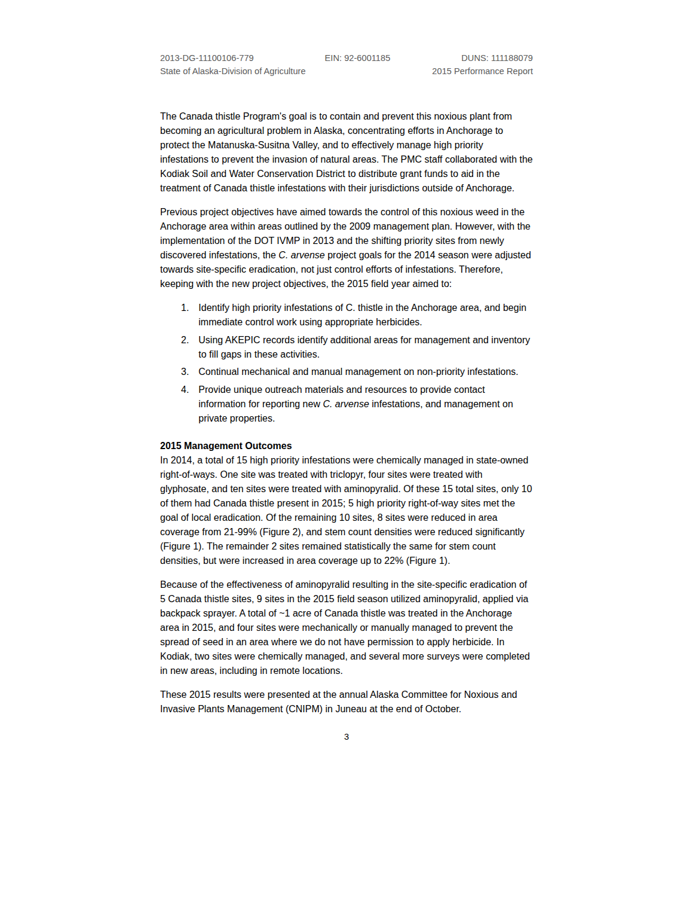2013-DG-11100106-779
EIN: 92-6001185
DUNS: 111188079
State of Alaska-Division of Agriculture
2015 Performance Report
The Canada thistle Program's goal is to contain and prevent this noxious plant from becoming an agricultural problem in Alaska, concentrating efforts in Anchorage to protect the Matanuska-Susitna Valley, and to effectively manage high priority infestations to prevent the invasion of natural areas. The PMC staff collaborated with the Kodiak Soil and Water Conservation District to distribute grant funds to aid in the treatment of Canada thistle infestations with their jurisdictions outside of Anchorage.
Previous project objectives have aimed towards the control of this noxious weed in the Anchorage area within areas outlined by the 2009 management plan. However, with the implementation of the DOT IVMP in 2013 and the shifting priority sites from newly discovered infestations, the C. arvense project goals for the 2014 season were adjusted towards site-specific eradication, not just control efforts of infestations. Therefore, keeping with the new project objectives, the 2015 field year aimed to:
Identify high priority infestations of C. thistle in the Anchorage area, and begin immediate control work using appropriate herbicides.
Using AKEPIC records identify additional areas for management and inventory to fill gaps in these activities.
Continual mechanical and manual management on non-priority infestations.
Provide unique outreach materials and resources to provide contact information for reporting new C. arvense infestations, and management on private properties.
2015 Management Outcomes
In 2014, a total of 15 high priority infestations were chemically managed in state-owned right-of-ways. One site was treated with triclopyr, four sites were treated with glyphosate, and ten sites were treated with aminopyralid. Of these 15 total sites, only 10 of them had Canada thistle present in 2015; 5 high priority right-of-way sites met the goal of local eradication. Of the remaining 10 sites, 8 sites were reduced in area coverage from 21-99% (Figure 2), and stem count densities were reduced significantly (Figure 1). The remainder 2 sites remained statistically the same for stem count densities, but were increased in area coverage up to 22% (Figure 1).
Because of the effectiveness of aminopyralid resulting in the site-specific eradication of 5 Canada thistle sites, 9 sites in the 2015 field season utilized aminopyralid, applied via backpack sprayer. A total of ~1 acre of Canada thistle was treated in the Anchorage area in 2015, and four sites were mechanically or manually managed to prevent the spread of seed in an area where we do not have permission to apply herbicide. In Kodiak, two sites were chemically managed, and several more surveys were completed in new areas, including in remote locations.
These 2015 results were presented at the annual Alaska Committee for Noxious and Invasive Plants Management (CNIPM) in Juneau at the end of October.
3